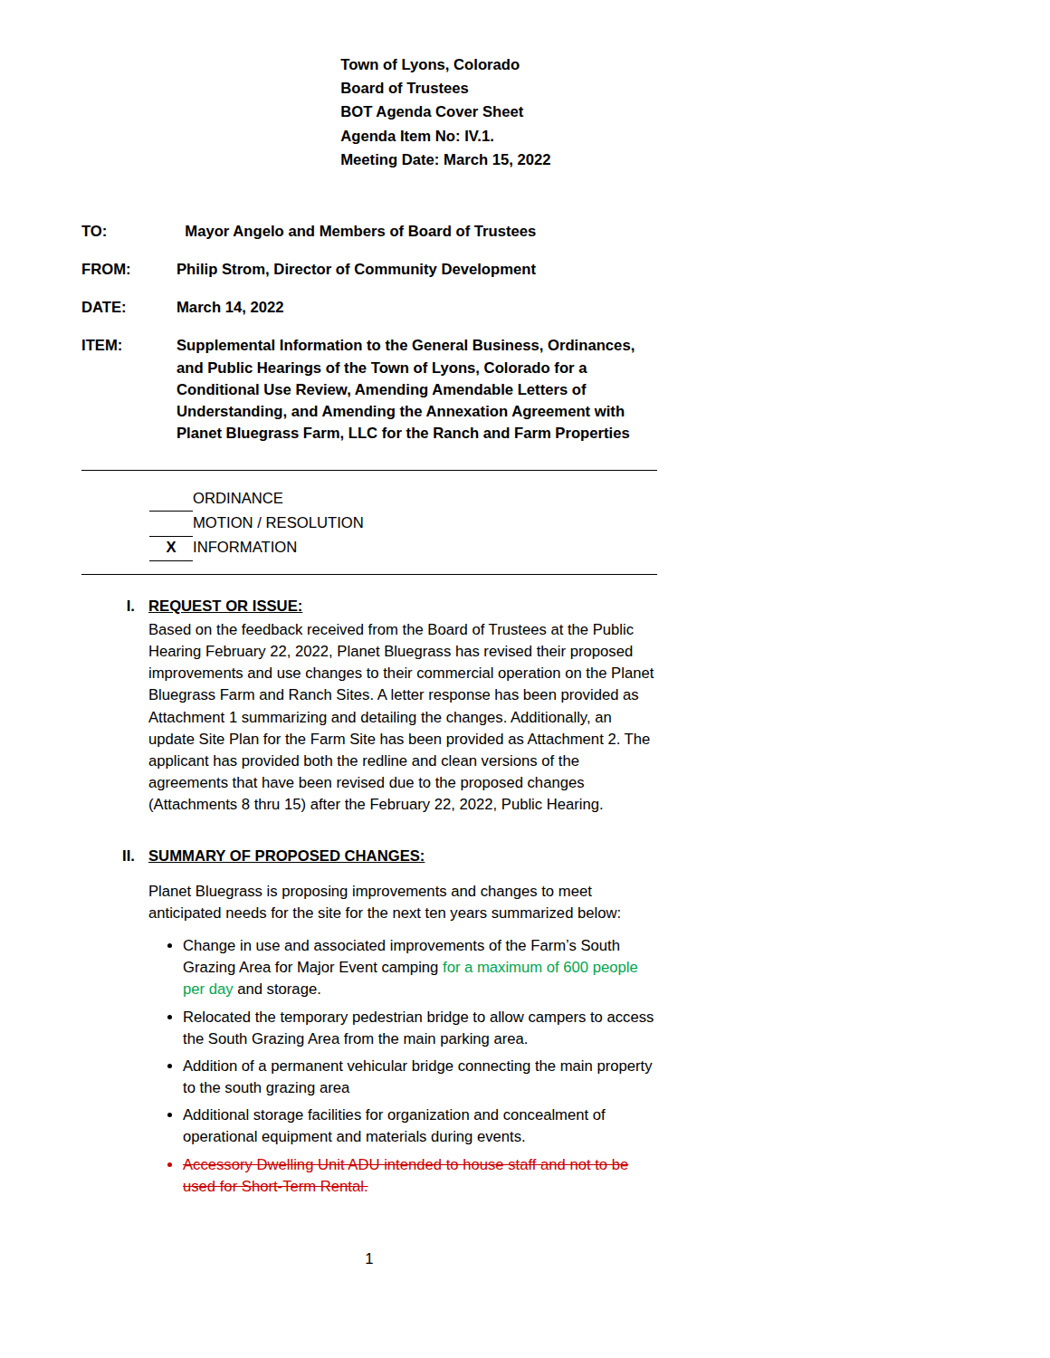Town of Lyons, Colorado
Board of Trustees
BOT Agenda Cover Sheet
Agenda Item No: IV.1.
Meeting Date: March 15, 2022
| TO: | Mayor Angelo and Members of Board of Trustees |
| FROM: | Philip Strom, Director of Community Development |
| DATE: | March 14, 2022 |
| ITEM: | Supplemental Information to the General Business, Ordinances, and Public Hearings of the Town of Lyons, Colorado for a Conditional Use Review, Amending Amendable Letters of Understanding, and Amending the Annexation Agreement with Planet Bluegrass Farm, LLC for the Ranch and Farm Properties |
| | ORDINANCE |
| | MOTION / RESOLUTION |
| X | INFORMATION |
| I. | REQUEST OR ISSUE: Based on the feedback received from the Board of Trustees at the Public Hearing February 22, 2022, Planet Bluegrass has revised their proposed improvements and use changes to their commercial operation on the Planet Bluegrass Farm and Ranch Sites. A letter response has been provided as Attachment 1 summarizing and detailing the changes. Additionally, an update Site Plan for the Farm Site has been provided as Attachment 2. The applicant has provided both the redline and clean versions of the agreements that have been revised due to the proposed changes (Attachments 8 thru 15) after the February 22, 2022, Public Hearing. |
| II. | SUMMARY OF PROPOSED CHANGES: Planet Bluegrass is proposing improvements and changes to meet anticipated needs for the site for the next ten years summarized below: Change in use and associated improvements of the Farm’s South Grazing Area for Major Event camping for a maximum of 600 people per day and storage. Relocated the temporary pedestrian bridge to allow campers to access the South Grazing Area from the main parking area. Addition of a permanent vehicular bridge connecting the main property to the south grazing area Additional storage facilities for organization and concealment of operational equipment and materials during events. Accessory Dwelling Unit ADU intended to house staff and not to be used for Short-Term Rental. |
1